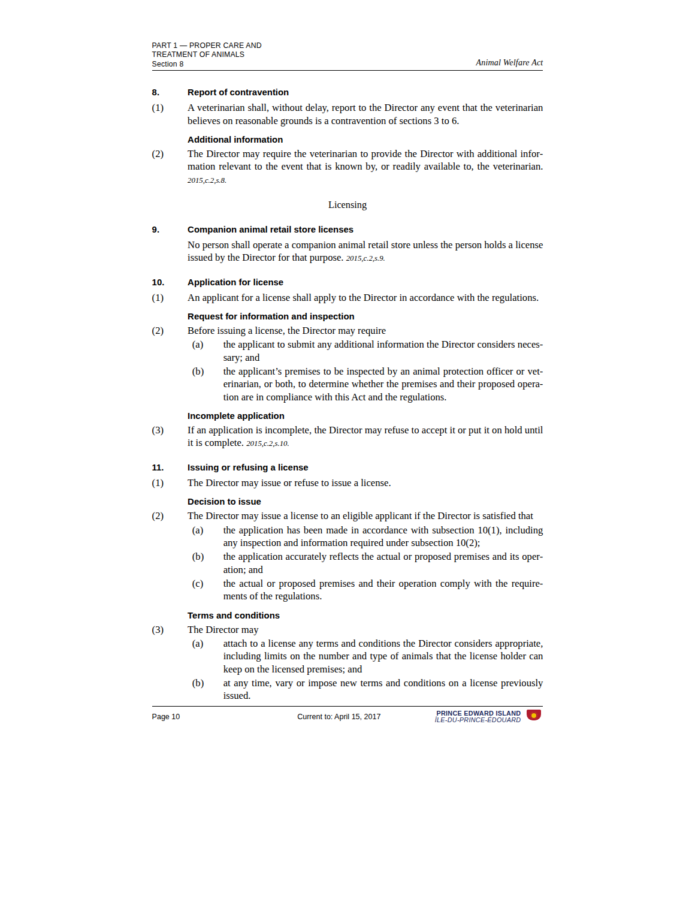PART 1 — PROPER CARE AND
TREATMENT OF ANIMALS
Section 8
Animal Welfare Act
8.
Report of contravention
(1)
A veterinarian shall, without delay, report to the Director any event that the veterinarian believes on reasonable grounds is a contravention of sections 3 to 6.
Additional information
(2)
The Director may require the veterinarian to provide the Director with additional information relevant to the event that is known by, or readily available to, the veterinarian. 2015,c.2,s.8.
Licensing
9.
Companion animal retail store licenses
No person shall operate a companion animal retail store unless the person holds a license issued by the Director for that purpose. 2015,c.2,s.9.
10.
Application for license
(1)
An applicant for a license shall apply to the Director in accordance with the regulations.
Request for information and inspection
(2)
Before issuing a license, the Director may require
(a)
the applicant to submit any additional information the Director considers necessary; and
(b)
the applicant’s premises to be inspected by an animal protection officer or veterinarian, or both, to determine whether the premises and their proposed operation are in compliance with this Act and the regulations.
Incomplete application
(3)
If an application is incomplete, the Director may refuse to accept it or put it on hold until it is complete. 2015,c.2,s.10.
11.
Issuing or refusing a license
(1)
The Director may issue or refuse to issue a license.
Decision to issue
(2)
The Director may issue a license to an eligible applicant if the Director is satisfied that
(a)
the application has been made in accordance with subsection 10(1), including any inspection and information required under subsection 10(2);
(b)
the application accurately reflects the actual or proposed premises and its operation; and
(c)
the actual or proposed premises and their operation comply with the requirements of the regulations.
Terms and conditions
(3)
The Director may
(a)
attach to a license any terms and conditions the Director considers appropriate, including limits on the number and type of animals that the license holder can keep on the licensed premises; and
(b)
at any time, vary or impose new terms and conditions on a license previously issued.
Page 10
Current to: April 15, 2017
PRINCE EDWARD ISLAND
ÎLE-DU-PRINCE-ÉDOUARD